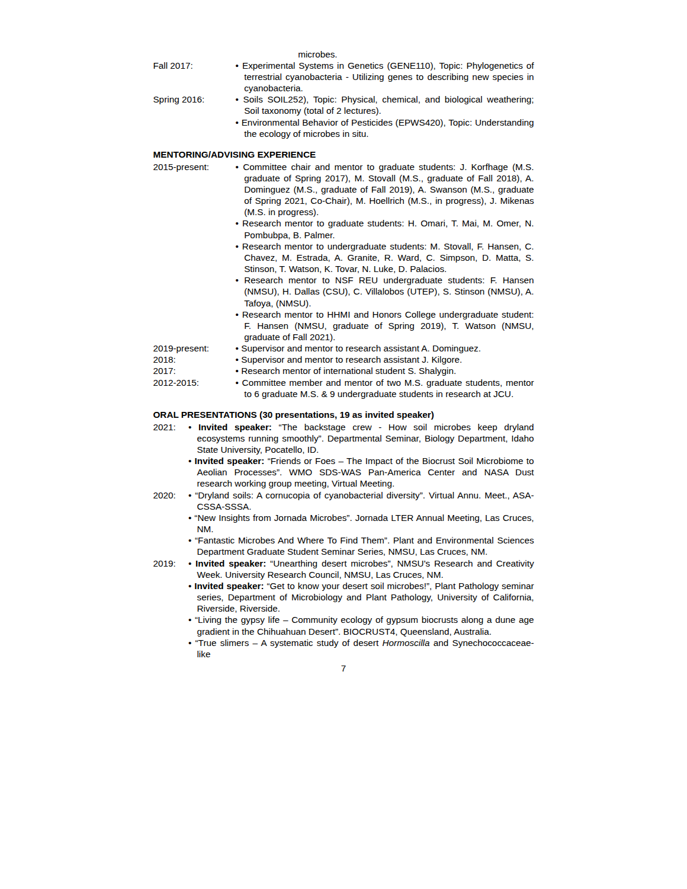microbes.
| Fall 2017: | • Experimental Systems in Genetics (GENE110), Topic: Phylogenetics of terrestrial cyanobacteria - Utilizing genes to describing new species in cyanobacteria. |
| Spring 2016: | • Soils SOIL252), Topic: Physical, chemical, and biological weathering; Soil taxonomy (total of 2 lectures). • Environmental Behavior of Pesticides (EPWS420), Topic: Understanding the ecology of microbes in situ. |
MENTORING/ADVISING EXPERIENCE
| 2015-present: | • Committee chair and mentor to graduate students: J. Korfhage (M.S. graduate of Spring 2017), M. Stovall (M.S., graduate of Fall 2018), A. Dominguez (M.S., graduate of Fall 2019), A. Swanson (M.S., graduate of Spring 2021, Co-Chair), M. Hoellrich (M.S., in progress), J. Mikenas (M.S. in progress). • Research mentor to graduate students: H. Omari, T. Mai, M. Omer, N. Pombubpa, B. Palmer. • Research mentor to undergraduate students: M. Stovall, F. Hansen, C. Chavez, M. Estrada, A. Granite, R. Ward, C. Simpson, D. Matta, S. Stinson, T. Watson, K. Tovar, N. Luke, D. Palacios. • Research mentor to NSF REU undergraduate students: F. Hansen (NMSU), H. Dallas (CSU), C. Villalobos (UTEP), S. Stinson (NMSU), A. Tafoya, (NMSU). • Research mentor to HHMI and Honors College undergraduate student: F. Hansen (NMSU, graduate of Spring 2019), T. Watson (NMSU, graduate of Fall 2021). |
| 2019-present: | • Supervisor and mentor to research assistant A. Dominguez. |
| 2018: | • Supervisor and mentor to research assistant J. Kilgore. |
| 2017: | • Research mentor of international student S. Shalygin. |
| 2012-2015: | • Committee member and mentor of two M.S. graduate students, mentor to 6 graduate M.S. & 9 undergraduate students in research at JCU. |
ORAL PRESENTATIONS (30 presentations, 19 as invited speaker)
| 2021: | • Invited speaker: “The backstage crew - How soil microbes keep dryland ecosystems running smoothly”. Departmental Seminar, Biology Department, Idaho State University, Pocatello, ID. • Invited speaker: “Friends or Foes – The Impact of the Biocrust Soil Microbiome to Aeolian Processes”. WMO SDS-WAS Pan-America Center and NASA Dust research working group meeting, Virtual Meeting. |
| 2020: | • “Dryland soils: A cornucopia of cyanobacterial diversity”. Virtual Annu. Meet., ASA-CSSA-SSSA. • “New Insights from Jornada Microbes”. Jornada LTER Annual Meeting, Las Cruces, NM. • “Fantastic Microbes And Where To Find Them”. Plant and Environmental Sciences Department Graduate Student Seminar Series, NMSU, Las Cruces, NM. |
| 2019: | • Invited speaker: “Unearthing desert microbes”, NMSU's Research and Creativity Week. University Research Council, NMSU, Las Cruces, NM. • Invited speaker: “Get to know your desert soil microbes!”, Plant Pathology seminar series, Department of Microbiology and Plant Pathology, University of California, Riverside, Riverside. • “Living the gypsy life – Community ecology of gypsum biocrusts along a dune age gradient in the Chihuahuan Desert”. BIOCRUST4, Queensland, Australia. • “True slimers – A systematic study of desert Hormoscilla and Synechococcaceae-like |
7